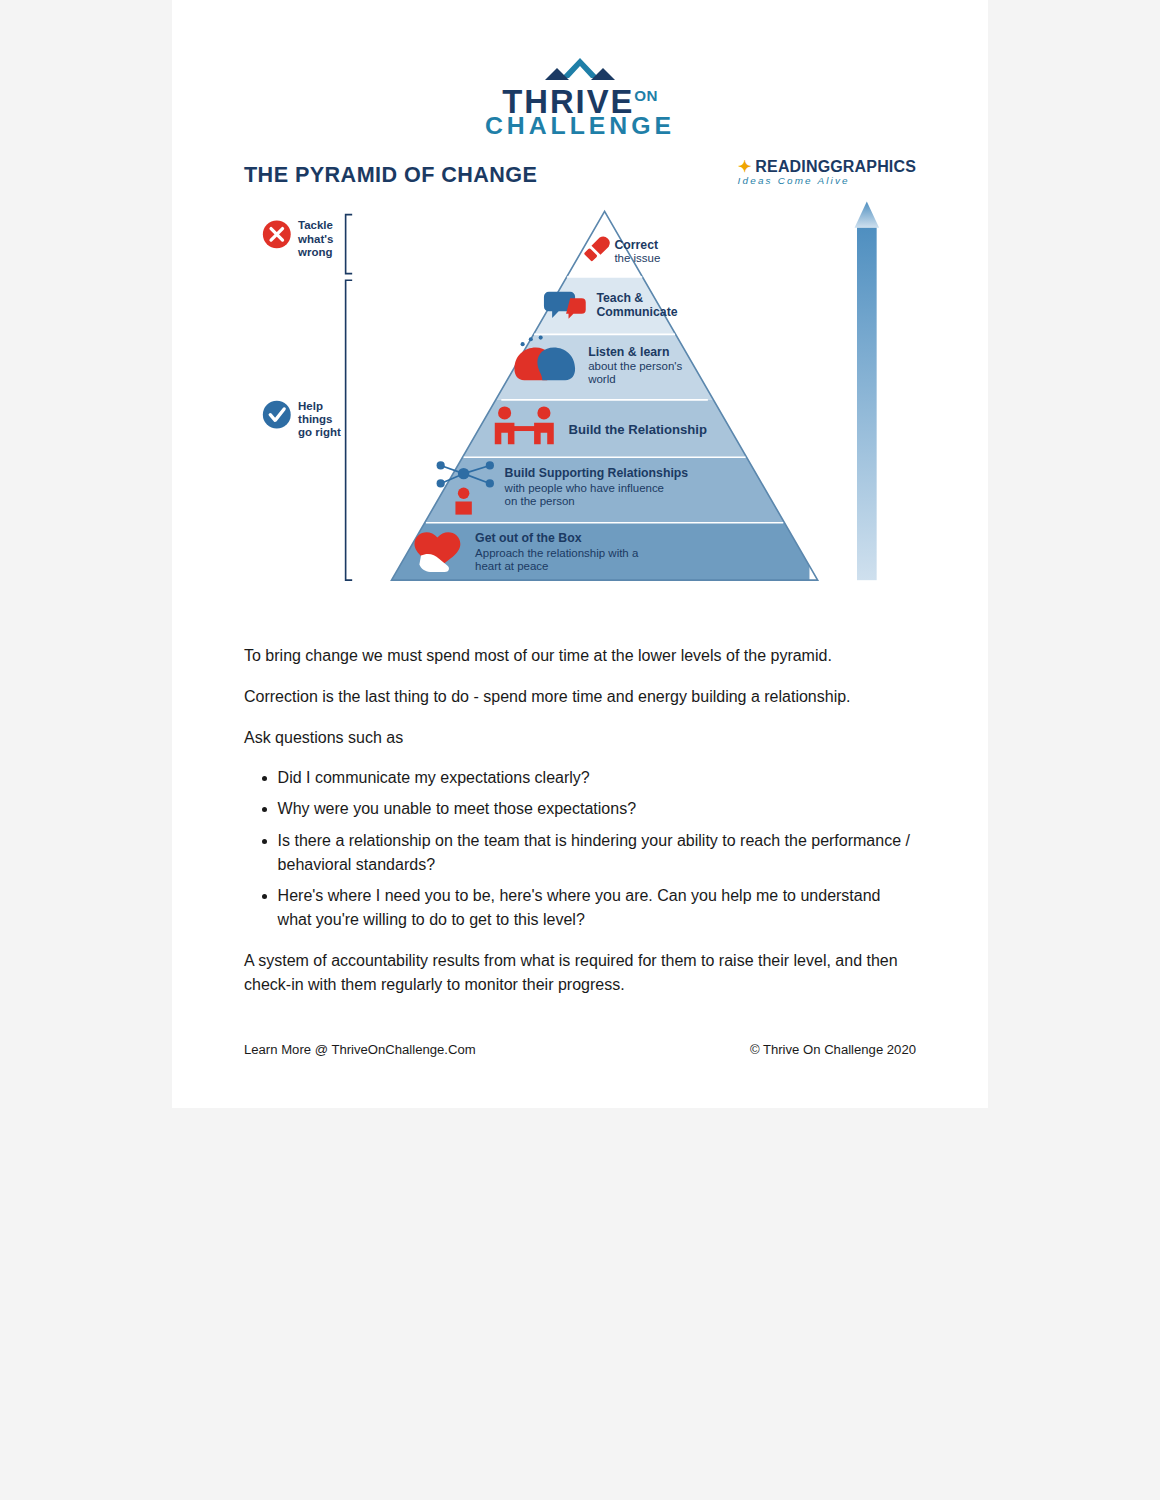THRIVEON CHALLENGE
THE PYRAMID OF CHANGE
✦ READINGGRAPHICS
Ideas Come Alive
The Pyramid of Change A six-level pyramid. From the top: Correct the issue (labelled "Tackle what's wrong"); then Teach & Communicate; Listen & learn about the person's world; Build the Relationship; Build Supporting Relationships with people who have influence on the person; and Get out of the Box — Approach the relationship with a heart at peace (these five lower levels labelled "Help things go right"). An upward arrow runs along the right side. Correct the issue Teach & Communicate Listen & learn about the person's world Build the Relationship Build Supporting Relationships with people who have influence on the person Get out of the Box Approach the relationship with a heart at peace Tackle what's wrong Help things go right
To bring change we must spend most of our time at the lower levels of the pyramid.
Correction is the last thing to do - spend more time and energy building a relationship.
Ask questions such as
Did I communicate my expectations clearly?
Why were you unable to meet those expectations?
Is there a relationship on the team that is hindering your ability to reach the performance / behavioral standards?
Here's where I need you to be, here's where you are. Can you help me to understand what you're willing to do to get to this level?
A system of accountability results from what is required for them to raise their level, and then check-in with them regularly to monitor their progress.
Learn More @ ThriveOnChallenge.Com © Thrive On Challenge 2020